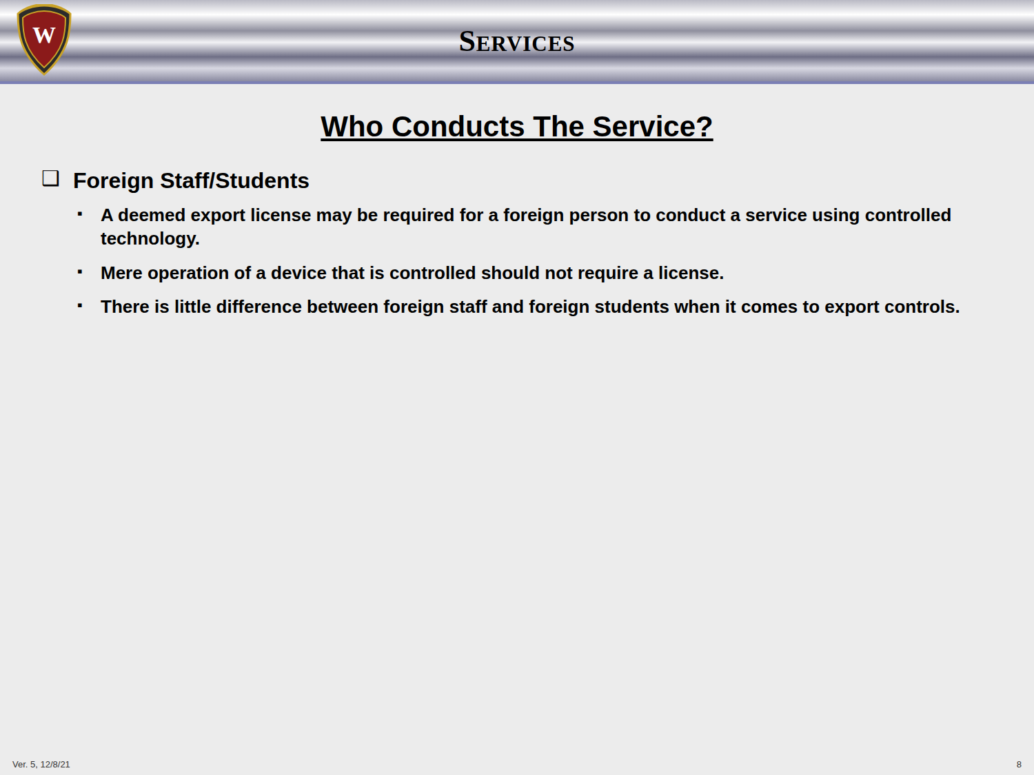W
Services
Who Conducts The Service?
Foreign Staff/Students
A deemed export license may be required for a foreign person to conduct a service using controlled technology.
Mere operation of a device that is controlled should not require a license.
There is little difference between foreign staff and foreign students when it comes to export controls.
Ver. 5, 12/8/21
8